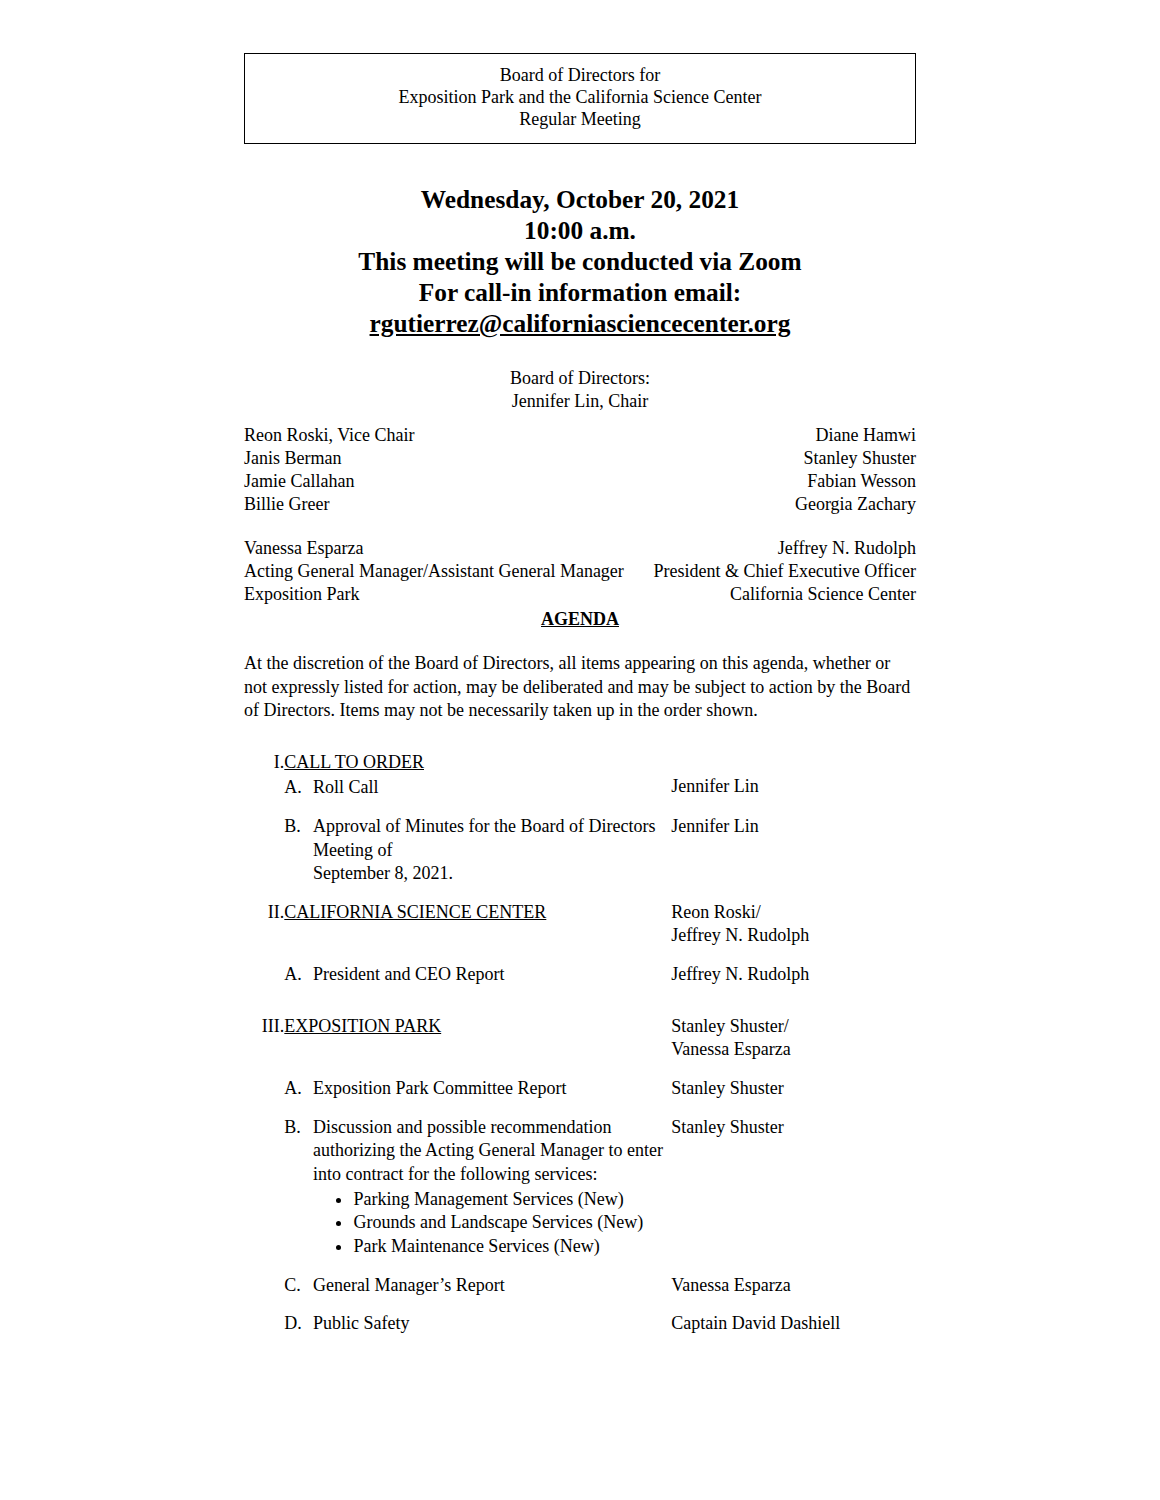Board of Directors for
Exposition Park and the California Science Center
Regular Meeting
Wednesday, October 20, 2021
10:00 a.m.
This meeting will be conducted via Zoom
For call-in information email: rgutierrez@californiasciencecenter.org
Board of Directors:
Jennifer Lin, Chair
| Reon Roski, Vice Chair | Diane Hamwi |
| Janis Berman | Stanley Shuster |
| Jamie Callahan | Fabian Wesson |
| Billie Greer | Georgia Zachary |
| Vanessa Esparza | Jeffrey N. Rudolph |
| Acting General Manager/Assistant General Manager | President & Chief Executive Officer |
| Exposition Park | California Science Center |
AGENDA
At the discretion of the Board of Directors, all items appearing on this agenda, whether or not expressly listed for action, may be deliberated and may be subject to action by the Board of Directors. Items may not be necessarily taken up in the order shown.
| I. | CALL TO ORDER A. Roll Call | Jennifer Lin |
| | B. Approval of Minutes for the Board of Directors Meeting of September 8, 2021. | Jennifer Lin |
| II. | CALIFORNIA SCIENCE CENTER | Reon Roski/ Jeffrey N. Rudolph |
| | A. President and CEO Report | Jeffrey N. Rudolph |
| III. | EXPOSITION PARK | Stanley Shuster/ Vanessa Esparza |
| | A. Exposition Park Committee Report | Stanley Shuster |
| | B. Discussion and possible recommendation authorizing the Acting General Manager to enter into contract for the following services: Parking Management Services (New) Grounds and Landscape Services (New) Park Maintenance Services (New) | Stanley Shuster |
| | C. General Manager’s Report | Vanessa Esparza |
| | D. Public Safety | Captain David Dashiell |